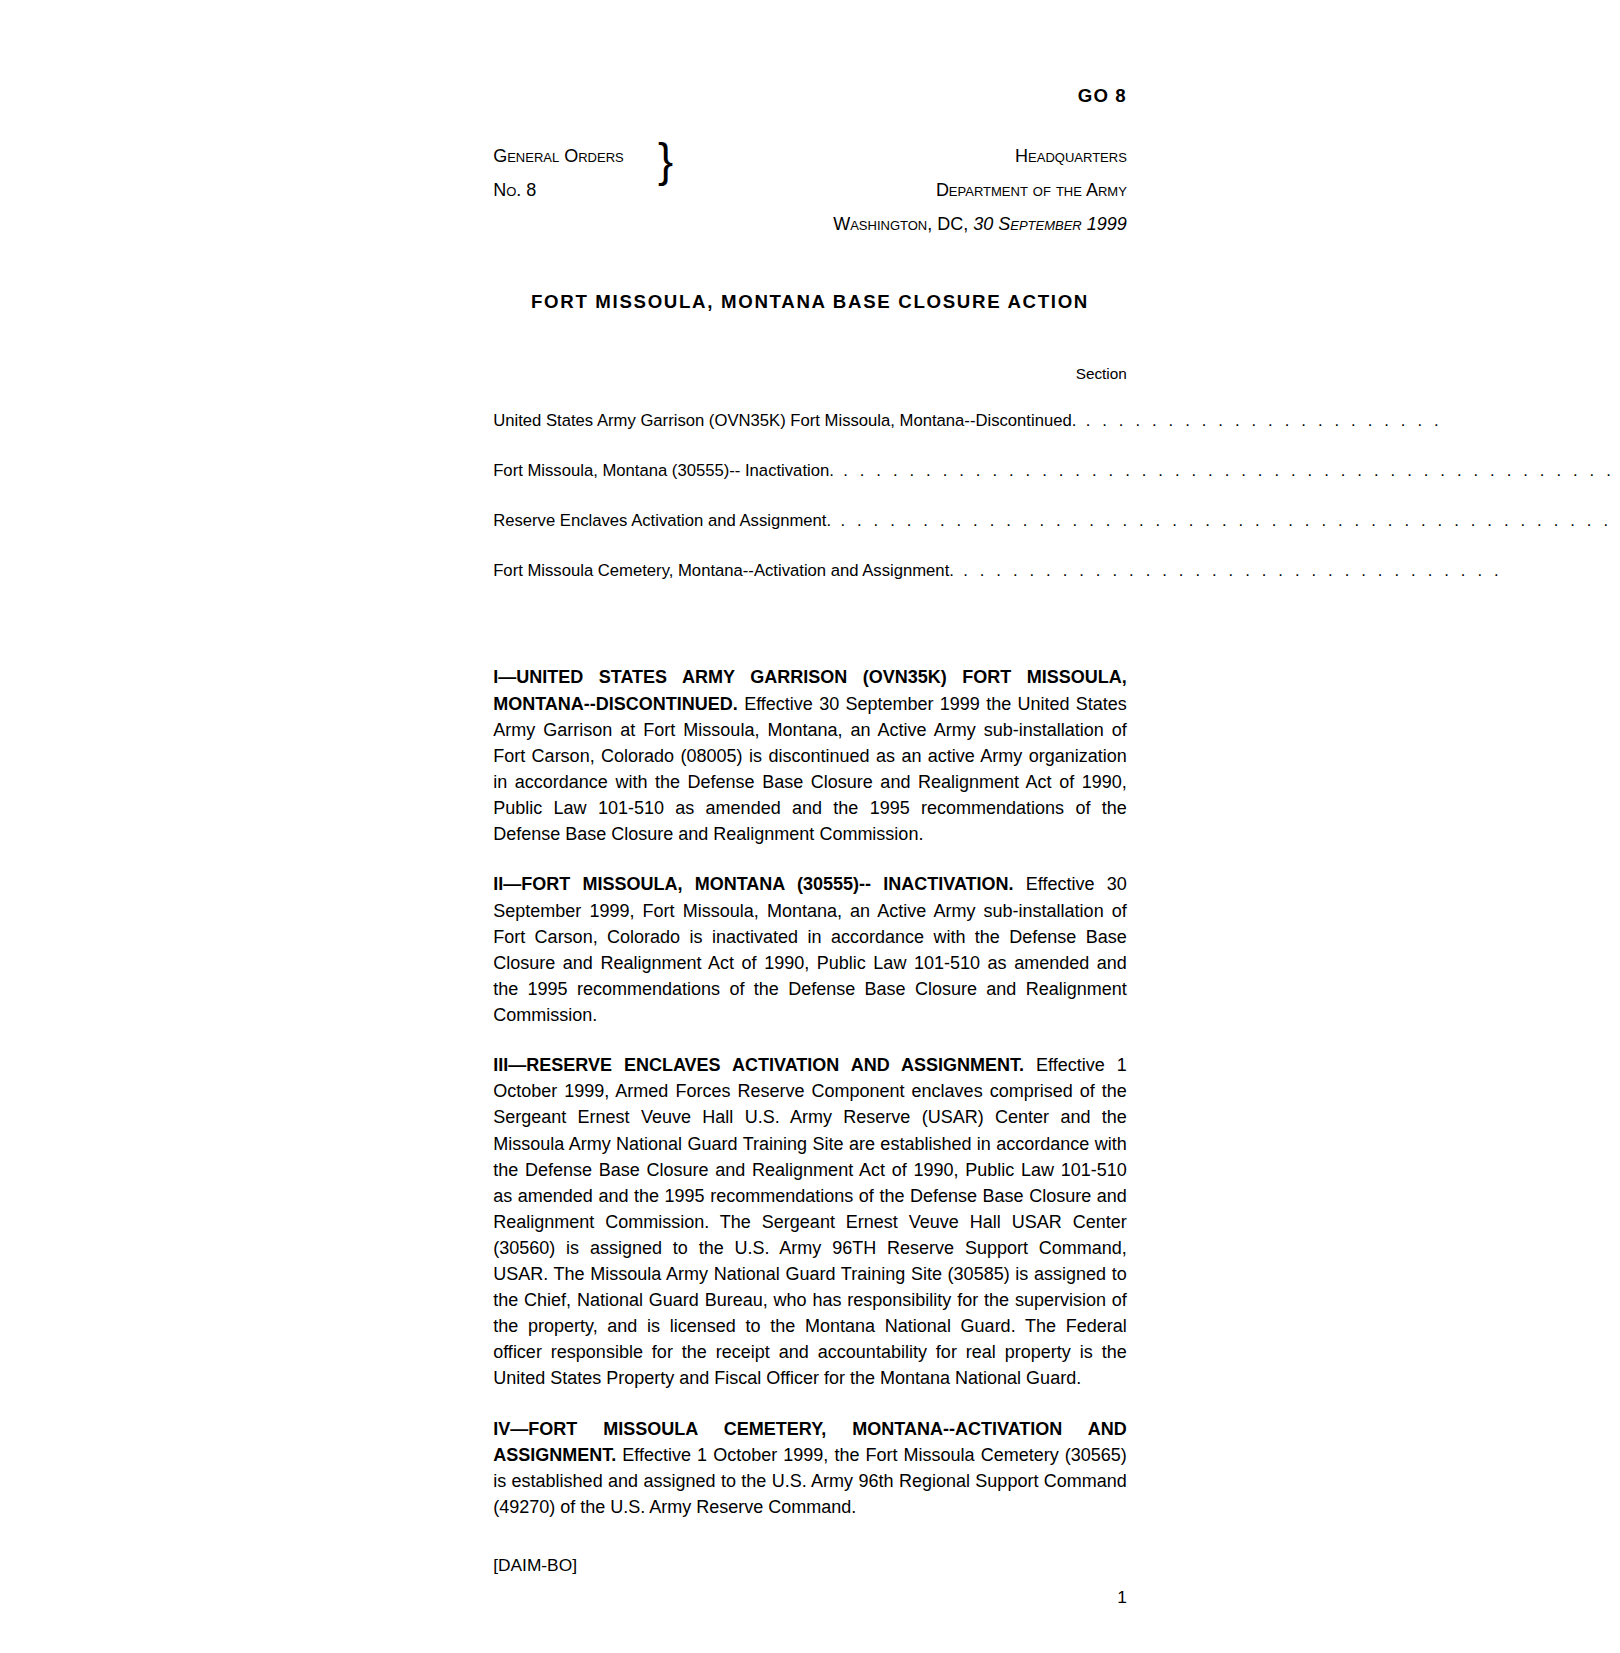GO 8
| General Orders No. 8 | } | Headquarters Department of the Army Washington, DC, 30 September 1999 |
FORT MISSOULA, MONTANA BASE CLOSURE ACTION
Section
| United States Army Garrison (OVN35K) Fort Missoula, Montana--Discontinued. . . . . . . . . . . . . . . . . . . . . . . | I |
| Fort Missoula, Montana (30555)-- Inactivation. . . . . . . . . . . . . . . . . . . . . . . . . . . . . . . . . . . . . . . . . . . . . . . . . . . . | II |
| Reserve Enclaves Activation and Assignment. . . . . . . . . . . . . . . . . . . . . . . . . . . . . . . . . . . . . . . . . . . . . . . . . . . | III |
| Fort Missoula Cemetery, Montana--Activation and Assignment. . . . . . . . . . . . . . . . . . . . . . . . . . . . . . . . . . | IV |
I—UNITED STATES ARMY GARRISON (OVN35K) FORT MISSOULA, MONTANA--DISCONTINUED. Effective 30 September 1999 the United States Army Garrison at Fort Missoula, Montana, an Active Army sub-installation of Fort Carson, Colorado (08005) is discontinued as an active Army organization in accordance with the Defense Base Closure and Realignment Act of 1990, Public Law 101-510 as amended and the 1995 recommendations of the Defense Base Closure and Realignment Commission.
II—FORT MISSOULA, MONTANA (30555)-- INACTIVATION. Effective 30 September 1999, Fort Missoula, Montana, an Active Army sub-installation of Fort Carson, Colorado is inactivated in accordance with the Defense Base Closure and Realignment Act of 1990, Public Law 101-510 as amended and the 1995 recommendations of the Defense Base Closure and Realignment Commission.
III—RESERVE ENCLAVES ACTIVATION AND ASSIGNMENT. Effective 1 October 1999, Armed Forces Reserve Component enclaves comprised of the Sergeant Ernest Veuve Hall U.S. Army Reserve (USAR) Center and the Missoula Army National Guard Training Site are established in accordance with the Defense Base Closure and Realignment Act of 1990, Public Law 101-510 as amended and the 1995 recommendations of the Defense Base Closure and Realignment Commission. The Sergeant Ernest Veuve Hall USAR Center (30560) is assigned to the U.S. Army 96TH Reserve Support Command, USAR. The Missoula Army National Guard Training Site (30585) is assigned to the Chief, National Guard Bureau, who has responsibility for the supervision of the property, and is licensed to the Montana National Guard. The Federal officer responsible for the receipt and accountability for real property is the United States Property and Fiscal Officer for the Montana National Guard.
IV—FORT MISSOULA CEMETERY, MONTANA--ACTIVATION AND ASSIGNMENT. Effective 1 October 1999, the Fort Missoula Cemetery (30565) is established and assigned to the U.S. Army 96th Regional Support Command (49270) of the U.S. Army Reserve Command.
[DAIM-BO]
1